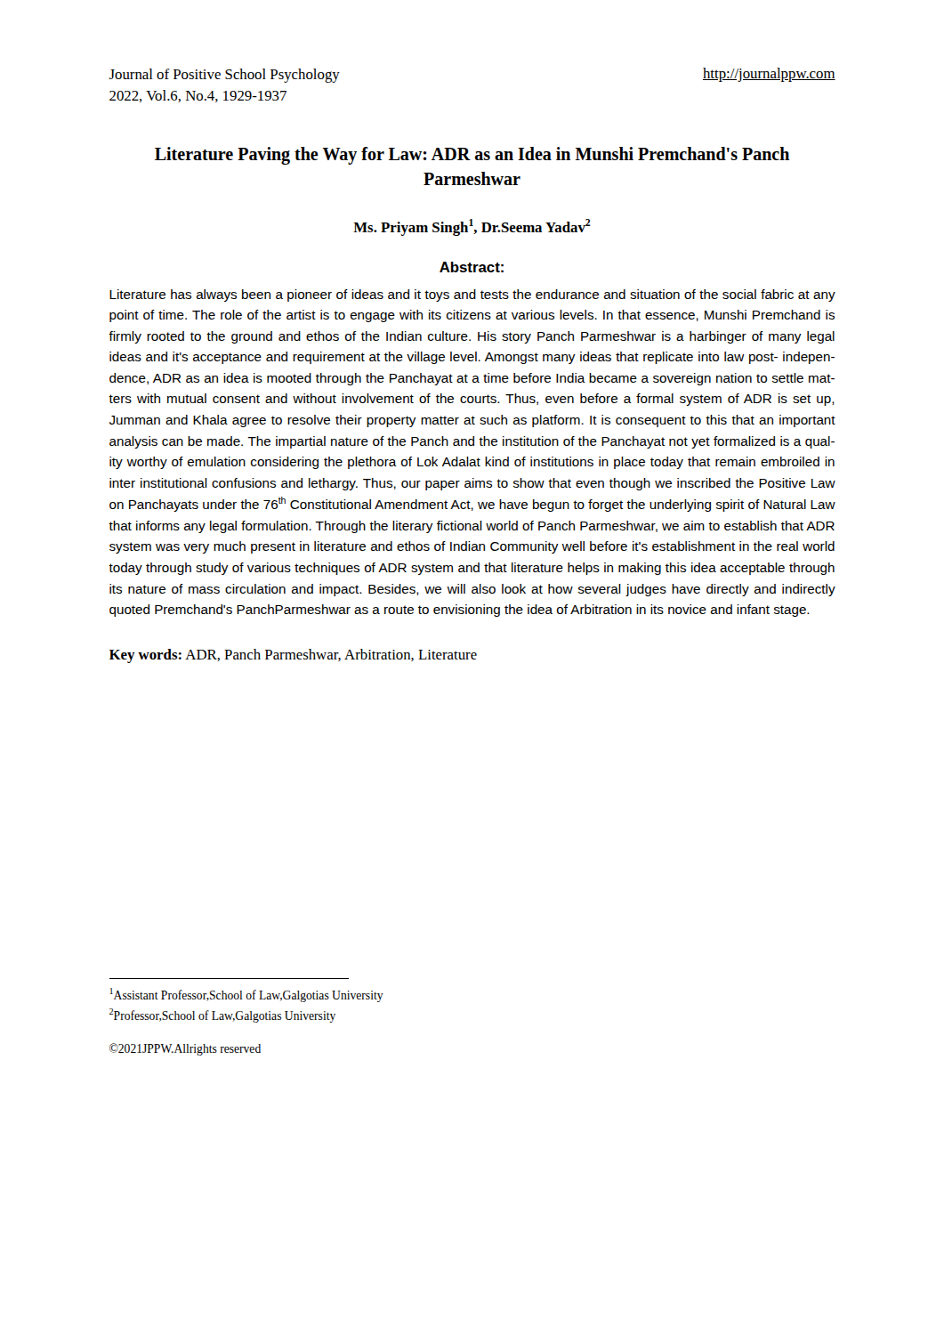Journal of Positive School Psychology
2022, Vol.6, No.4, 1929-1937
http://journalppw.com
Literature Paving the Way for Law: ADR as an Idea in Munshi Premchand's Panch Parmeshwar
Ms. Priyam Singh1, Dr.Seema Yadav2
Abstract:
Literature has always been a pioneer of ideas and it toys and tests the endurance and situation of the social fabric at any point of time. The role of the artist is to engage with its citizens at various levels. In that essence, Munshi Premchand is firmly rooted to the ground and ethos of the Indian culture. His story Panch Parmeshwar is a harbinger of many legal ideas and it's acceptance and requirement at the village level. Amongst many ideas that replicate into law post- independence, ADR as an idea is mooted through the Panchayat at a time before India became a sovereign nation to settle matters with mutual consent and without involvement of the courts. Thus, even before a formal system of ADR is set up, Jumman and Khala agree to resolve their property matter at such as platform. It is consequent to this that an important analysis can be made. The impartial nature of the Panch and the institution of the Panchayat not yet formalized is a quality worthy of emulation considering the plethora of Lok Adalat kind of institutions in place today that remain embroiled in inter institutional confusions and lethargy. Thus, our paper aims to show that even though we inscribed the Positive Law on Panchayats under the 76th Constitutional Amendment Act, we have begun to forget the underlying spirit of Natural Law that informs any legal formulation. Through the literary fictional world of Panch Parmeshwar, we aim to establish that ADR system was very much present in literature and ethos of Indian Community well before it's establishment in the real world today through study of various techniques of ADR system and that literature helps in making this idea acceptable through its nature of mass circulation and impact. Besides, we will also look at how several judges have directly and indirectly quoted Premchand's PanchParmeshwar as a route to envisioning the idea of Arbitration in its novice and infant stage.
Key words: ADR, Panch Parmeshwar, Arbitration, Literature
1Assistant Professor,School of Law,Galgotias University
2Professor,School of Law,Galgotias University
©2021JPPW.Allrights reserved